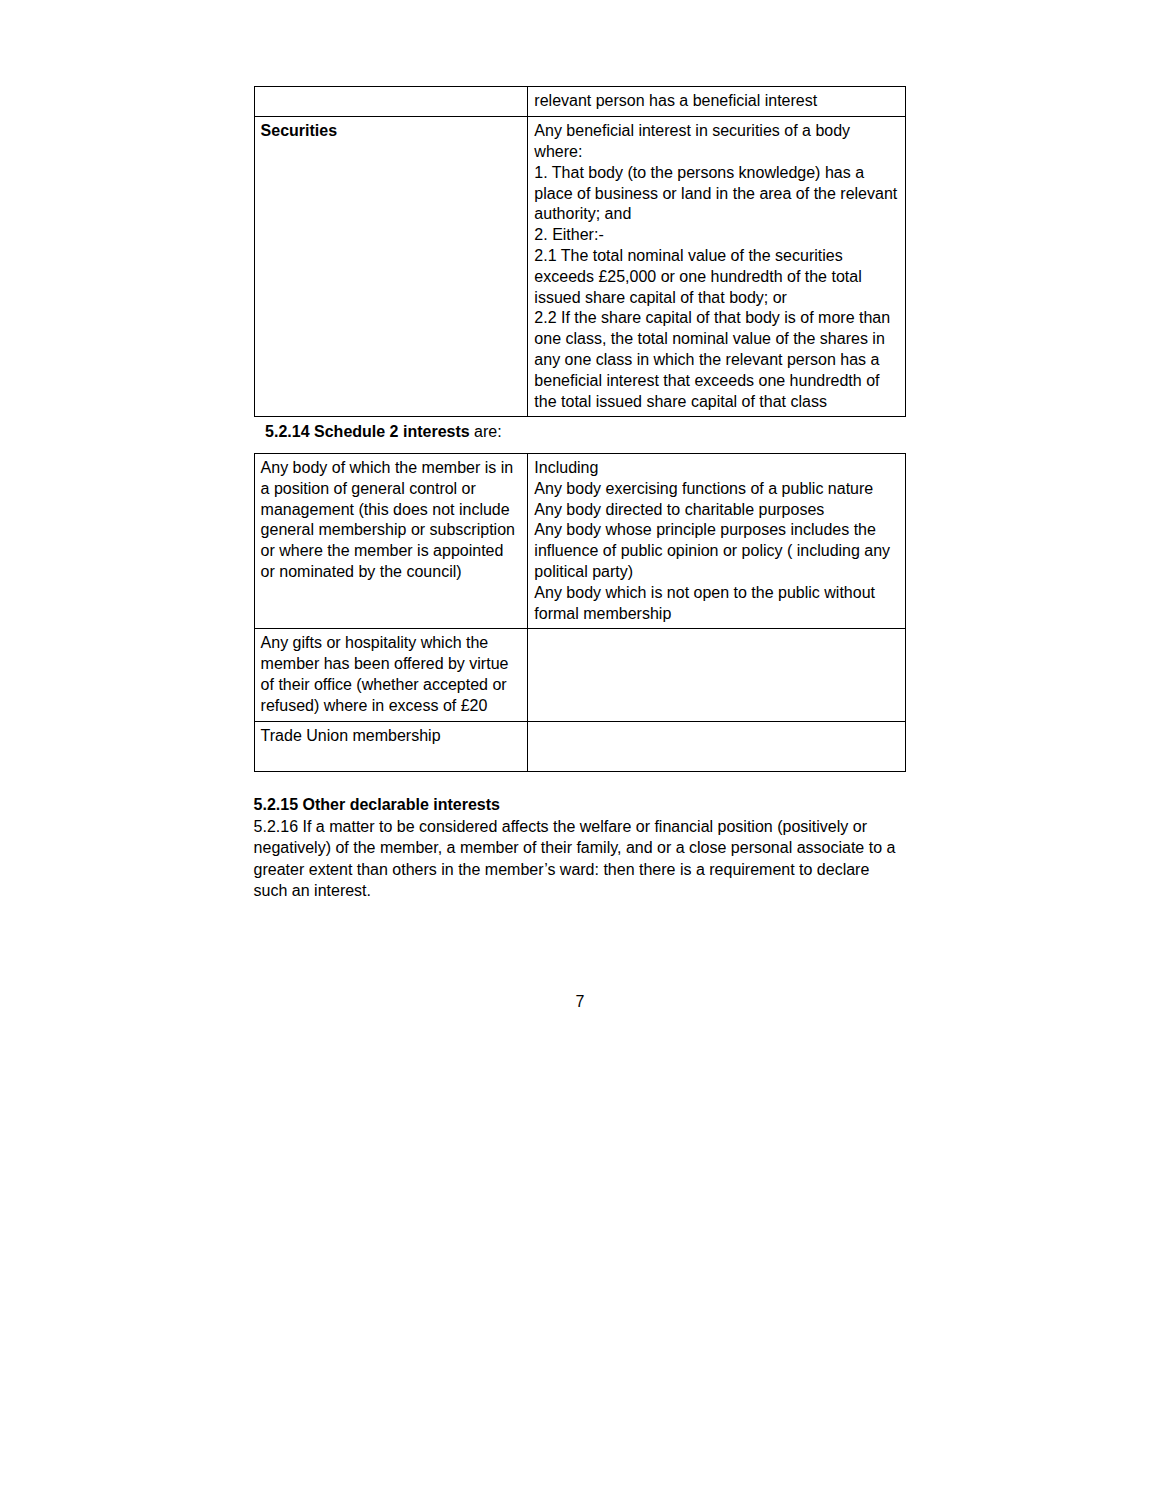| | relevant person has a beneficial interest |
| Securities | Any beneficial interest in securities of a body where: 1. That body (to the persons knowledge) has a place of business or land in the area of the relevant authority; and 2. Either:- 2.1 The total nominal value of the securities exceeds £25,000 or one hundredth of the total issued share capital of that body; or 2.2 If the share capital of that body is of more than one class, the total nominal value of the shares in any one class in which the relevant person has a beneficial interest that exceeds one hundredth of the total issued share capital of that class |
5.2.14 Schedule 2 interests are:
| Any body of which the member is in a position of general control or management (this does not include general membership or subscription or where the member is appointed or nominated by the council) | Including Any body exercising functions of a public nature Any body directed to charitable purposes Any body whose principle purposes includes the influence of public opinion or policy ( including any political party) Any body which is not open to the public without formal membership |
| Any gifts or hospitality which the member has been offered by virtue of their office (whether accepted or refused) where in excess of £20 | |
| Trade Union membership | |
5.2.15 Other declarable interests
5.2.16 If a matter to be considered affects the welfare or financial position (positively or negatively) of the member, a member of their family, and or a close personal associate to a greater extent than others in the member’s ward: then there is a requirement to declare such an interest.
7